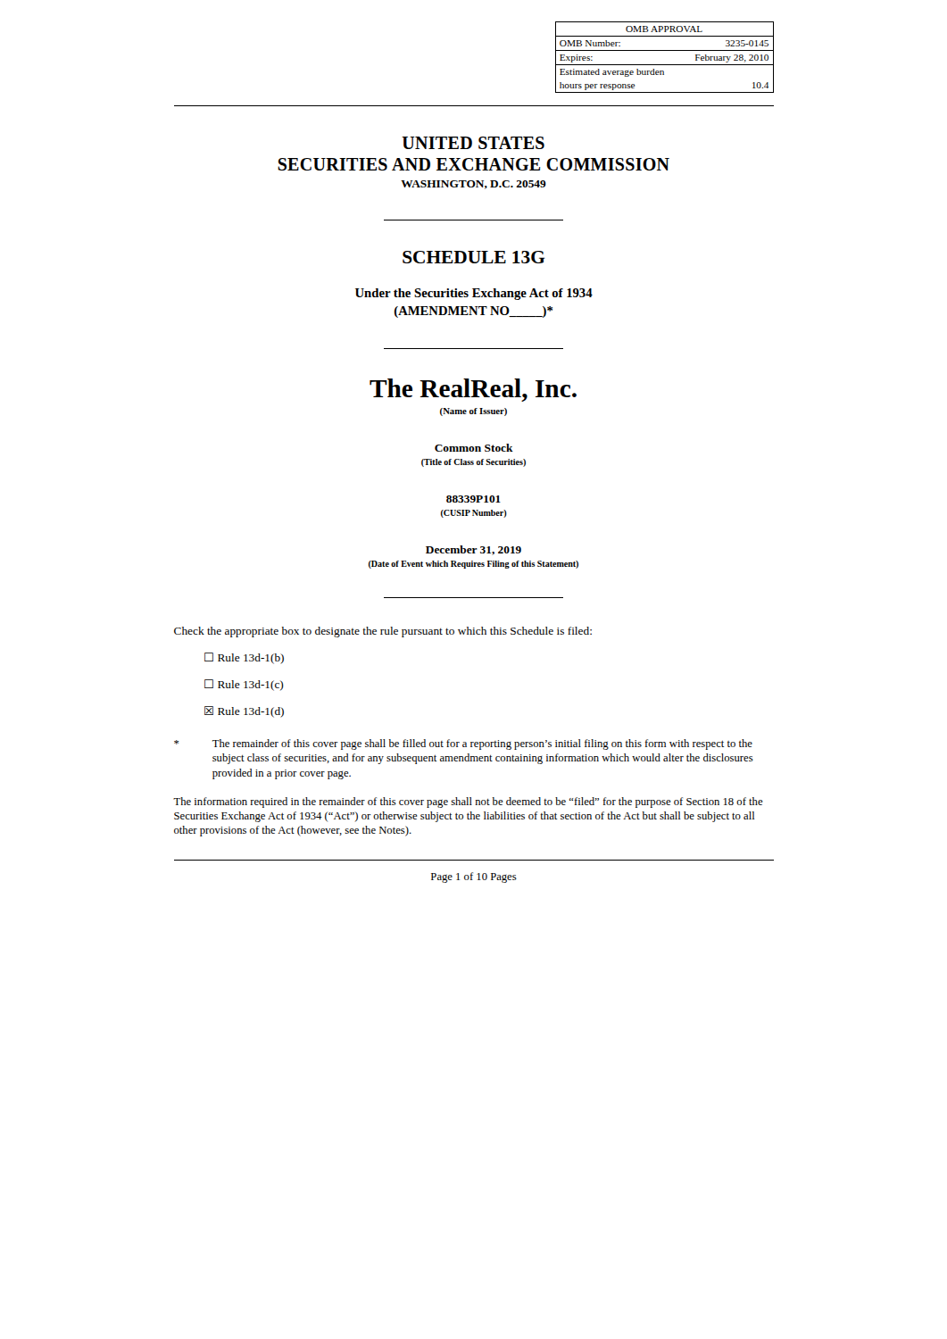| OMB APPROVAL |
| OMB Number: | 3235-0145 |
| Expires: | February 28, 2010 |
| Estimated average burden |
| hours per response | 10.4 |
UNITED STATES
SECURITIES AND EXCHANGE COMMISSION
WASHINGTON, D.C. 20549
SCHEDULE 13G
Under the Securities Exchange Act of 1934
(AMENDMENT NO_____)*
The RealReal, Inc.
(Name of Issuer)
Common Stock
(Title of Class of Securities)
88339P101
(CUSIP Number)
December 31, 2019
(Date of Event which Requires Filing of this Statement)
Check the appropriate box to designate the rule pursuant to which this Schedule is filed:
☐ Rule 13d-1(b)
☐ Rule 13d-1(c)
☒ Rule 13d-1(d)
*
The remainder of this cover page shall be filled out for a reporting person’s initial filing on this form with respect to the subject class of securities, and for any subsequent amendment containing information which would alter the disclosures provided in a prior cover page.
The information required in the remainder of this cover page shall not be deemed to be “filed” for the purpose of Section 18 of the Securities Exchange Act of 1934 (“Act”) or otherwise subject to the liabilities of that section of the Act but shall be subject to all other provisions of the Act (however, see the Notes).
Page 1 of 10 Pages